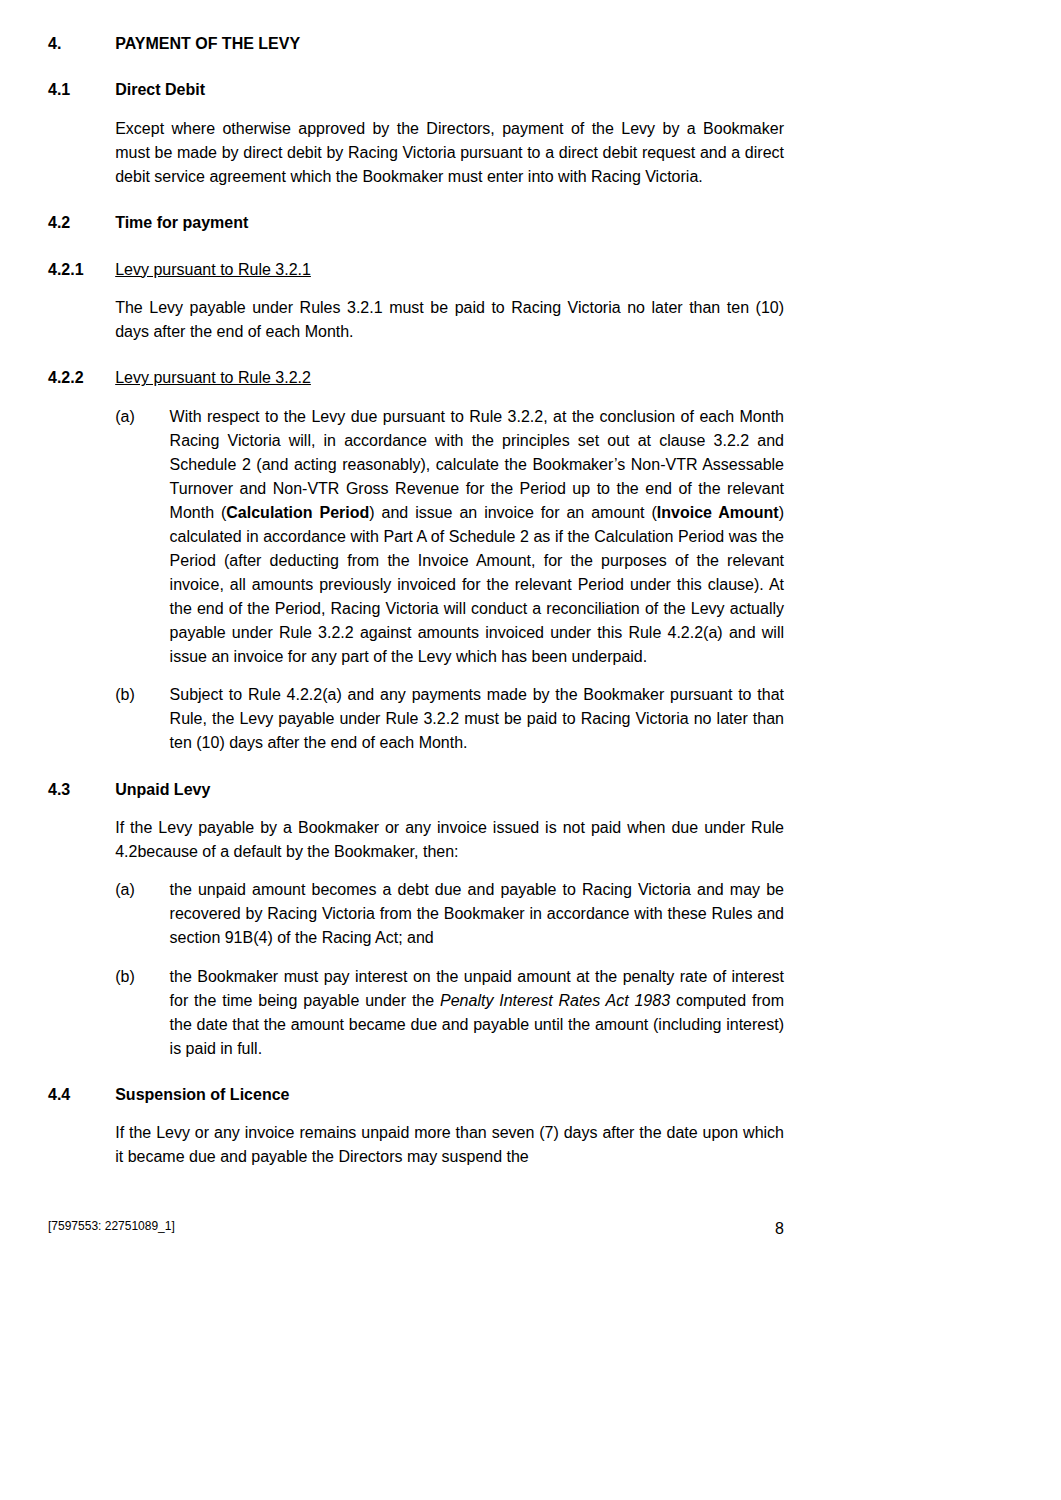4. PAYMENT OF THE LEVY
4.1 Direct Debit
Except where otherwise approved by the Directors, payment of the Levy by a Bookmaker must be made by direct debit by Racing Victoria pursuant to a direct debit request and a direct debit service agreement which the Bookmaker must enter into with Racing Victoria.
4.2 Time for payment
4.2.1 Levy pursuant to Rule 3.2.1
The Levy payable under Rules 3.2.1 must be paid to Racing Victoria no later than ten (10) days after the end of each Month.
4.2.2 Levy pursuant to Rule 3.2.2
(a) With respect to the Levy due pursuant to Rule 3.2.2, at the conclusion of each Month Racing Victoria will, in accordance with the principles set out at clause 3.2.2 and Schedule 2 (and acting reasonably), calculate the Bookmaker’s Non-VTR Assessable Turnover and Non-VTR Gross Revenue for the Period up to the end of the relevant Month (Calculation Period) and issue an invoice for an amount (Invoice Amount) calculated in accordance with Part A of Schedule 2 as if the Calculation Period was the Period (after deducting from the Invoice Amount, for the purposes of the relevant invoice, all amounts previously invoiced for the relevant Period under this clause). At the end of the Period, Racing Victoria will conduct a reconciliation of the Levy actually payable under Rule 3.2.2 against amounts invoiced under this Rule 4.2.2(a) and will issue an invoice for any part of the Levy which has been underpaid.
(b) Subject to Rule 4.2.2(a) and any payments made by the Bookmaker pursuant to that Rule, the Levy payable under Rule 3.2.2 must be paid to Racing Victoria no later than ten (10) days after the end of each Month.
4.3 Unpaid Levy
If the Levy payable by a Bookmaker or any invoice issued is not paid when due under Rule 4.2because of a default by the Bookmaker, then:
(a) the unpaid amount becomes a debt due and payable to Racing Victoria and may be recovered by Racing Victoria from the Bookmaker in accordance with these Rules and section 91B(4) of the Racing Act; and
(b) the Bookmaker must pay interest on the unpaid amount at the penalty rate of interest for the time being payable under the Penalty Interest Rates Act 1983 computed from the date that the amount became due and payable until the amount (including interest) is paid in full.
4.4 Suspension of Licence
If the Levy or any invoice remains unpaid more than seven (7) days after the date upon which it became due and payable the Directors may suspend the
[7597553: 22751089_1] 8